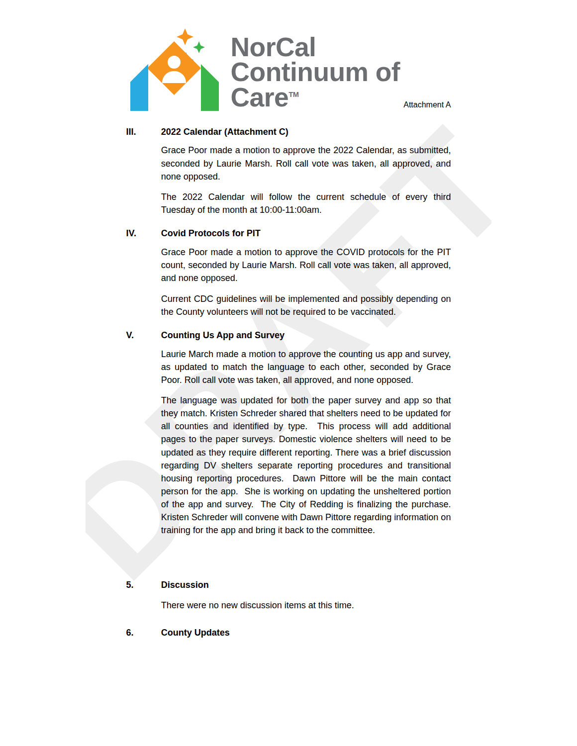DRAFT
NorCal
Continuum of CareTM
Attachment A
III.
2022 Calendar (Attachment C)
Grace Poor made a motion to approve the 2022 Calendar, as submitted, seconded by Laurie Marsh. Roll call vote was taken, all approved, and none opposed.
The 2022 Calendar will follow the current schedule of every third Tuesday of the month at 10:00-11:00am.
IV.
Covid Protocols for PIT
Grace Poor made a motion to approve the COVID protocols for the PIT count, seconded by Laurie Marsh. Roll call vote was taken, all approved, and none opposed.
Current CDC guidelines will be implemented and possibly depending on the County volunteers will not be required to be vaccinated.
V.
Counting Us App and Survey
Laurie March made a motion to approve the counting us app and survey, as updated to match the language to each other, seconded by Grace Poor. Roll call vote was taken, all approved, and none opposed.
The language was updated for both the paper survey and app so that they match. Kristen Schreder shared that shelters need to be updated for all counties and identified by type. This process will add additional pages to the paper surveys. Domestic violence shelters will need to be updated as they require different reporting. There was a brief discussion regarding DV shelters separate reporting procedures and transitional housing reporting procedures. Dawn Pittore will be the main contact person for the app. She is working on updating the unsheltered portion of the app and survey. The City of Redding is finalizing the purchase. Kristen Schreder will convene with Dawn Pittore regarding information on training for the app and bring it back to the committee.
5.
Discussion
There were no new discussion items at this time.
6.
County Updates